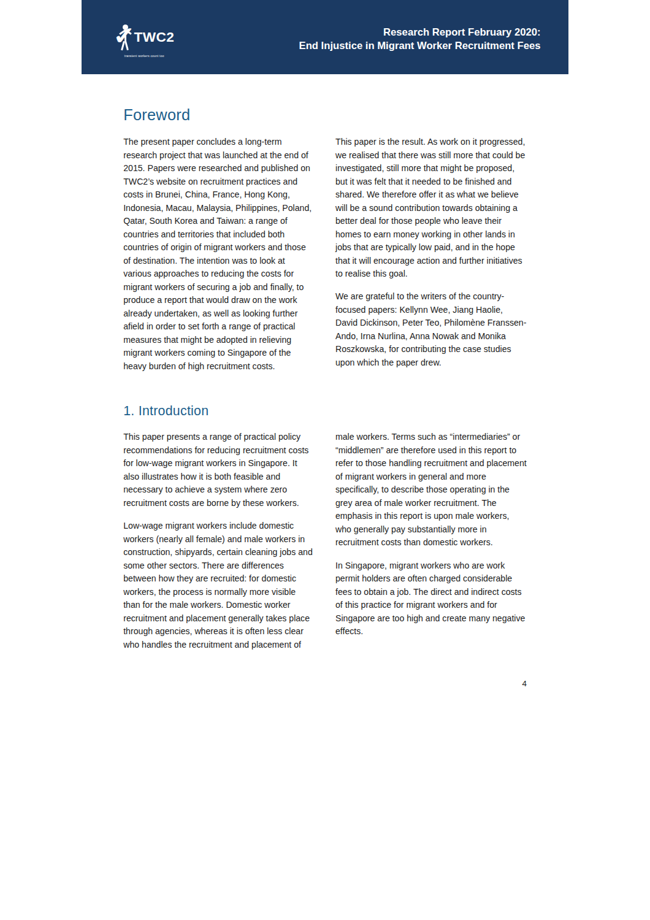✓
TWC2
transient workers count too
Research Report February 2020:
End Injustice in Migrant Worker Recruitment Fees
Foreword
The present paper concludes a long-term research project that was launched at the end of 2015. Papers were researched and published on TWC2’s website on recruitment practices and costs in Brunei, China, France, Hong Kong, Indonesia, Macau, Malaysia, Philippines, Poland, Qatar, South Korea and Taiwan: a range of countries and territories that included both countries of origin of migrant workers and those of destination. The intention was to look at various approaches to reducing the costs for migrant workers of securing a job and finally, to produce a report that would draw on the work already undertaken, as well as looking further afield in order to set forth a range of practical measures that might be adopted in relieving migrant workers coming to Singapore of the heavy burden of high recruitment costs.
This paper is the result. As work on it progressed, we realised that there was still more that could be investigated, still more that might be proposed, but it was felt that it needed to be finished and shared. We therefore offer it as what we believe will be a sound contribution towards obtaining a better deal for those people who leave their homes to earn money working in other lands in jobs that are typically low paid, and in the hope that it will encourage action and further initiatives to realise this goal.
We are grateful to the writers of the country-focused papers: Kellynn Wee, Jiang Haolie, David Dickinson, Peter Teo, Philomène Franssen-Ando, Irna Nurlina, Anna Nowak and Monika Roszkowska, for contributing the case studies upon which the paper drew.
1. Introduction
This paper presents a range of practical policy recommendations for reducing recruitment costs for low-wage migrant workers in Singapore. It also illustrates how it is both feasible and necessary to achieve a system where zero recruitment costs are borne by these workers.
Low-wage migrant workers include domestic workers (nearly all female) and male workers in construction, shipyards, certain cleaning jobs and some other sectors. There are differences between how they are recruited: for domestic workers, the process is normally more visible than for the male workers. Domestic worker recruitment and placement generally takes place through agencies, whereas it is often less clear who handles the recruitment and placement of male workers. Terms such as “intermediaries” or “middlemen” are therefore used in this report to refer to those handling recruitment and placement of migrant workers in general and more specifically, to describe those operating in the grey area of male worker recruitment. The emphasis in this report is upon male workers, who generally pay substantially more in recruitment costs than domestic workers.
In Singapore, migrant workers who are work permit holders are often charged considerable fees to obtain a job. The direct and indirect costs of this practice for migrant workers and for Singapore are too high and create many negative effects.
4